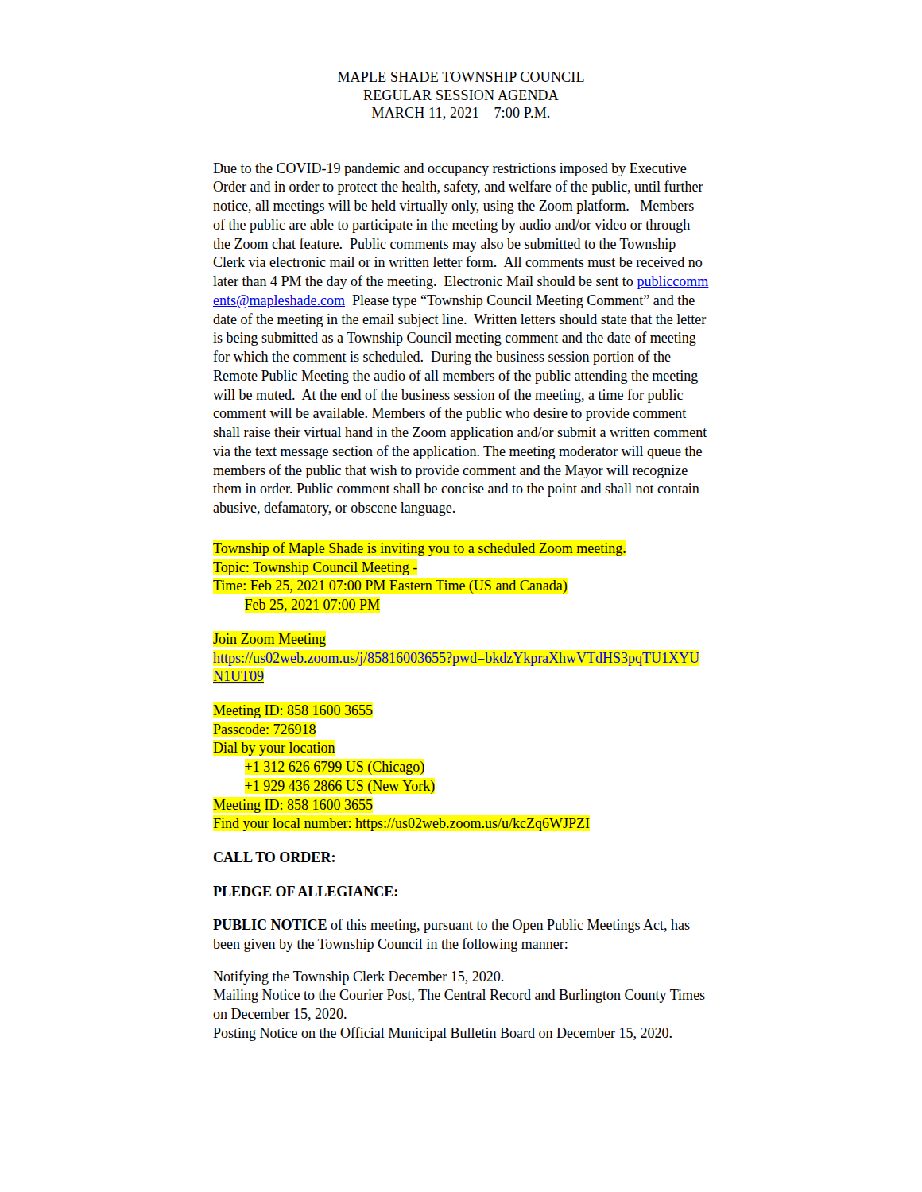MAPLE SHADE TOWNSHIP COUNCIL
REGULAR SESSION AGENDA
MARCH 11, 2021 – 7:00 P.M.
Due to the COVID-19 pandemic and occupancy restrictions imposed by Executive Order and in order to protect the health, safety, and welfare of the public, until further notice, all meetings will be held virtually only, using the Zoom platform. Members of the public are able to participate in the meeting by audio and/or video or through the Zoom chat feature. Public comments may also be submitted to the Township Clerk via electronic mail or in written letter form. All comments must be received no later than 4 PM the day of the meeting. Electronic Mail should be sent to publiccomments@mapleshade.com Please type “Township Council Meeting Comment” and the date of the meeting in the email subject line. Written letters should state that the letter is being submitted as a Township Council meeting comment and the date of meeting for which the comment is scheduled. During the business session portion of the Remote Public Meeting the audio of all members of the public attending the meeting will be muted. At the end of the business session of the meeting, a time for public comment will be available. Members of the public who desire to provide comment shall raise their virtual hand in the Zoom application and/or submit a written comment via the text message section of the application. The meeting moderator will queue the members of the public that wish to provide comment and the Mayor will recognize them in order. Public comment shall be concise and to the point and shall not contain abusive, defamatory, or obscene language.
Township of Maple Shade is inviting you to a scheduled Zoom meeting.
Topic: Township Council Meeting -
Time: Feb 25, 2021 07:00 PM Eastern Time (US and Canada)
Feb 25, 2021 07:00 PM
Join Zoom Meeting
https://us02web.zoom.us/j/85816003655?pwd=bkdzYkpraXhwVTdHS3pqTU1XYUN1UT09
Meeting ID: 858 1600 3655
Passcode: 726918
Dial by your location
+1 312 626 6799 US (Chicago)
+1 929 436 2866 US (New York)
Meeting ID: 858 1600 3655
Find your local number: https://us02web.zoom.us/u/kcZq6WJPZI
CALL TO ORDER:
PLEDGE OF ALLEGIANCE:
PUBLIC NOTICE of this meeting, pursuant to the Open Public Meetings Act, has been given by the Township Council in the following manner:
Notifying the Township Clerk December 15, 2020.
Mailing Notice to the Courier Post, The Central Record and Burlington County Times on December 15, 2020.
Posting Notice on the Official Municipal Bulletin Board on December 15, 2020.